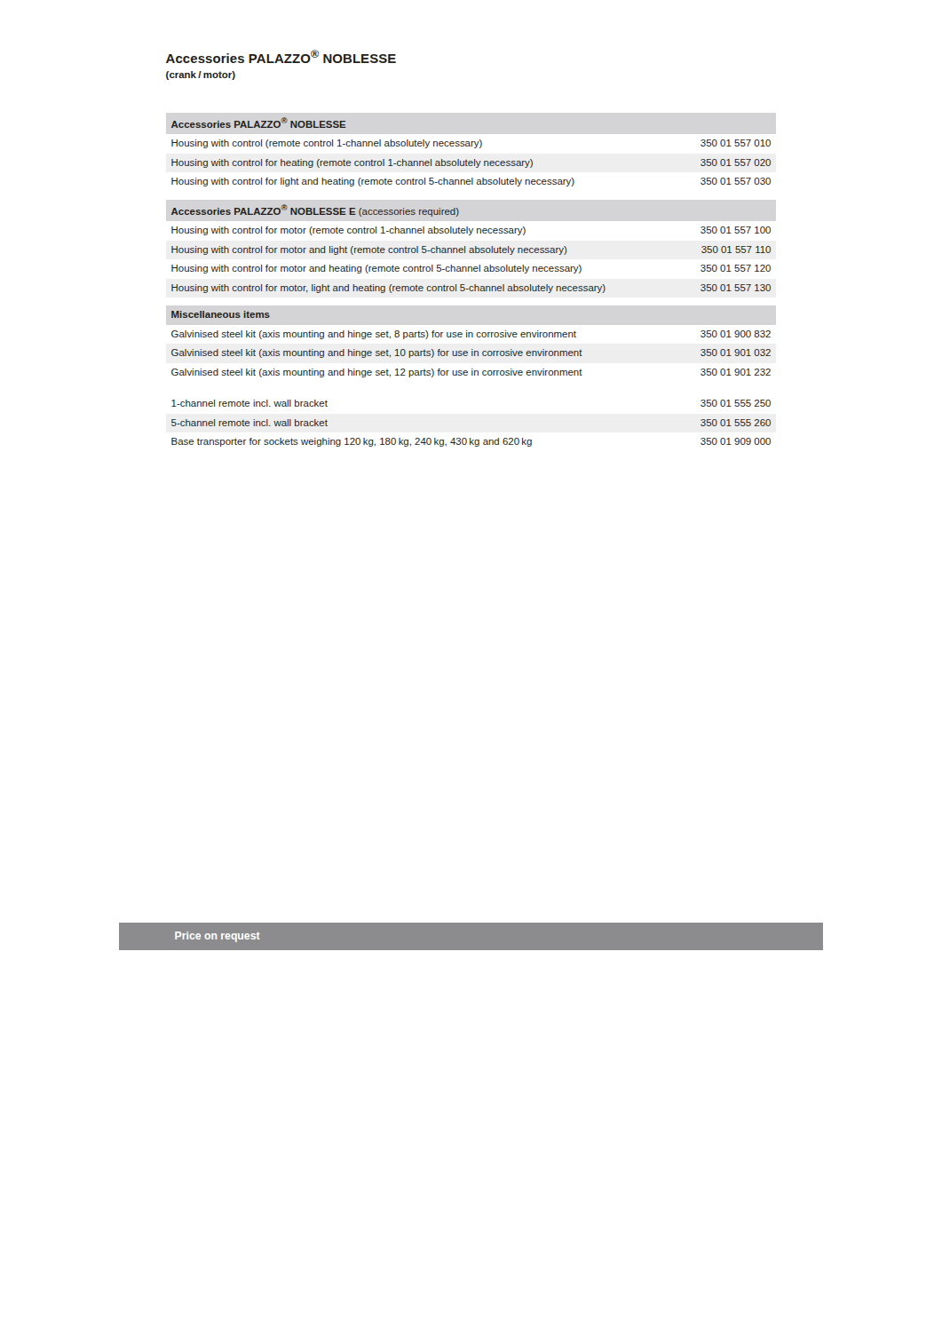Accessories PALAZZO® NOBLESSE
(crank / motor)
| Accessories PALAZZO ® NOBLESSE | |
| --- | --- |
| Housing with control (remote control 1-channel absolutely necessary) | 350 01 557 010 |
| Housing with control for heating (remote control 1-channel absolutely necessary) | 350 01 557 020 |
| Housing with control for light and heating (remote control 5-channel absolutely necessary) | 350 01 557 030 |
| Accessories PALAZZO ® NOBLESSE E (accessories required) | |
| Housing with control for motor (remote control 1-channel absolutely necessary) | 350 01 557 100 |
| Housing with control for motor and light (remote control 5-channel absolutely necessary) | 350 01 557 110 |
| Housing with control for motor and heating (remote control 5-channel absolutely necessary) | 350 01 557 120 |
| Housing with control for motor, light and heating (remote control 5-channel absolutely necessary) | 350 01 557 130 |
| Miscellaneous items | |
| Galvinised steel kit (axis mounting and hinge set, 8 parts) for use in corrosive environment | 350 01 900 832 |
| Galvinised steel kit (axis mounting and hinge set, 10 parts) for use in corrosive environment | 350 01 901 032 |
| Galvinised steel kit (axis mounting and hinge set, 12 parts) for use in corrosive environment | 350 01 901 232 |
| 1-channel remote incl. wall bracket | 350 01 555 250 |
| 5-channel remote incl. wall bracket | 350 01 555 260 |
| Base transporter for sockets weighing 120 kg, 180 kg, 240 kg, 430 kg and 620 kg | 350 01 909 000 |
Price on request